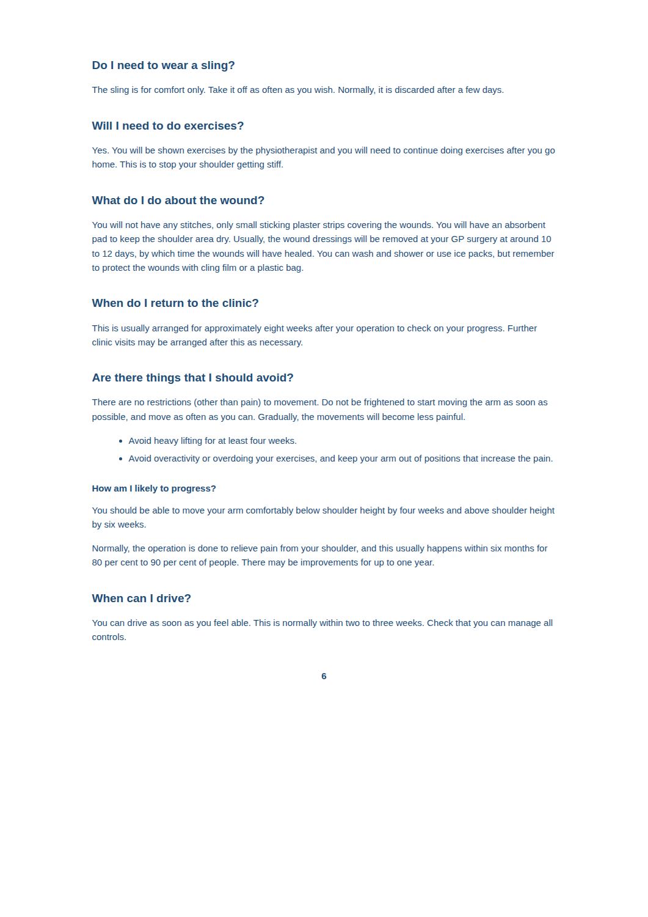Do I need to wear a sling?
The sling is for comfort only. Take it off as often as you wish. Normally, it is discarded after a few days.
Will I need to do exercises?
Yes. You will be shown exercises by the physiotherapist and you will need to continue doing exercises after you go home. This is to stop your shoulder getting stiff.
What do I do about the wound?
You will not have any stitches, only small sticking plaster strips covering the wounds. You will have an absorbent pad to keep the shoulder area dry. Usually, the wound dressings will be removed at your GP surgery at around 10 to 12 days, by which time the wounds will have healed. You can wash and shower or use ice packs, but remember to protect the wounds with cling film or a plastic bag.
When do I return to the clinic?
This is usually arranged for approximately eight weeks after your operation to check on your progress. Further clinic visits may be arranged after this as necessary.
Are there things that I should avoid?
There are no restrictions (other than pain) to movement. Do not be frightened to start moving the arm as soon as possible, and move as often as you can. Gradually, the movements will become less painful.
Avoid heavy lifting for at least four weeks.
Avoid overactivity or overdoing your exercises, and keep your arm out of positions that increase the pain.
How am I likely to progress?
You should be able to move your arm comfortably below shoulder height by four weeks and above shoulder height by six weeks.
Normally, the operation is done to relieve pain from your shoulder, and this usually happens within six months for 80 per cent to 90 per cent of people. There may be improvements for up to one year.
When can I drive?
You can drive as soon as you feel able. This is normally within two to three weeks. Check that you can manage all controls.
6